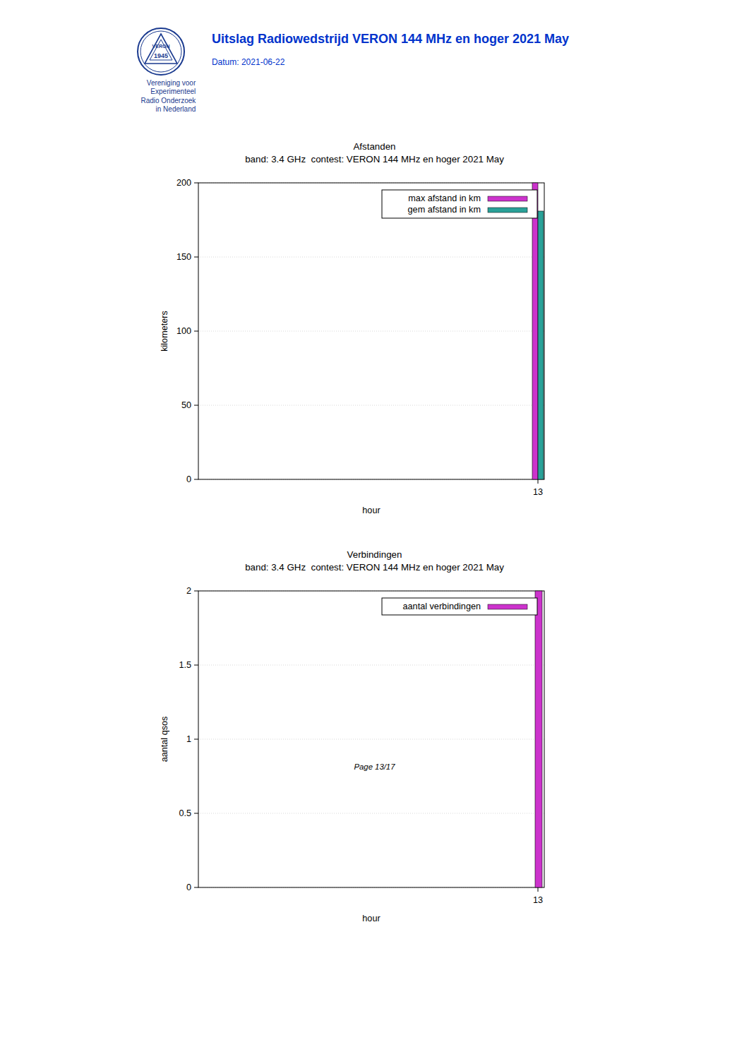VERON 1945
Vereniging voor
Experimenteel
Radio Onderzoek
in Nederland
Uitslag Radiowedstrijd VERON 144 MHz en hoger 2021 May
Datum: 2021-06-22
Afstanden
band: 3.4 GHz contest: VERON 144 MHz en hoger 2021 May
0 50 100 150 200 kilometers 13 hour max afstand in km gem afstand in km
Verbindingen
band: 3.4 GHz contest: VERON 144 MHz en hoger 2021 May
0 0.5 1 1.5 2 aantal qsos 13 hour aantal verbindingen
Page 13/17